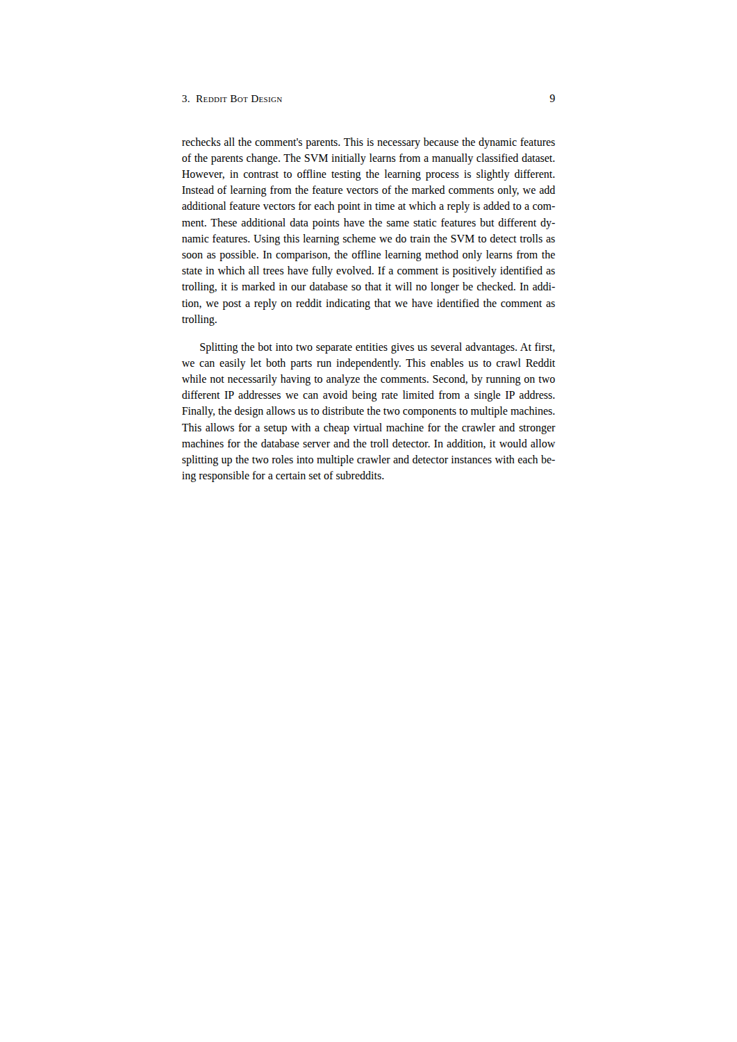3. Reddit Bot Design 9
rechecks all the comment's parents. This is necessary because the dynamic features of the parents change. The SVM initially learns from a manually classified dataset. However, in contrast to offline testing the learning process is slightly different. Instead of learning from the feature vectors of the marked comments only, we add additional feature vectors for each point in time at which a reply is added to a comment. These additional data points have the same static features but different dynamic features. Using this learning scheme we do train the SVM to detect trolls as soon as possible. In comparison, the offline learning method only learns from the state in which all trees have fully evolved. If a comment is positively identified as trolling, it is marked in our database so that it will no longer be checked. In addition, we post a reply on reddit indicating that we have identified the comment as trolling.
Splitting the bot into two separate entities gives us several advantages. At first, we can easily let both parts run independently. This enables us to crawl Reddit while not necessarily having to analyze the comments. Second, by running on two different IP addresses we can avoid being rate limited from a single IP address. Finally, the design allows us to distribute the two components to multiple machines. This allows for a setup with a cheap virtual machine for the crawler and stronger machines for the database server and the troll detector. In addition, it would allow splitting up the two roles into multiple crawler and detector instances with each being responsible for a certain set of subreddits.